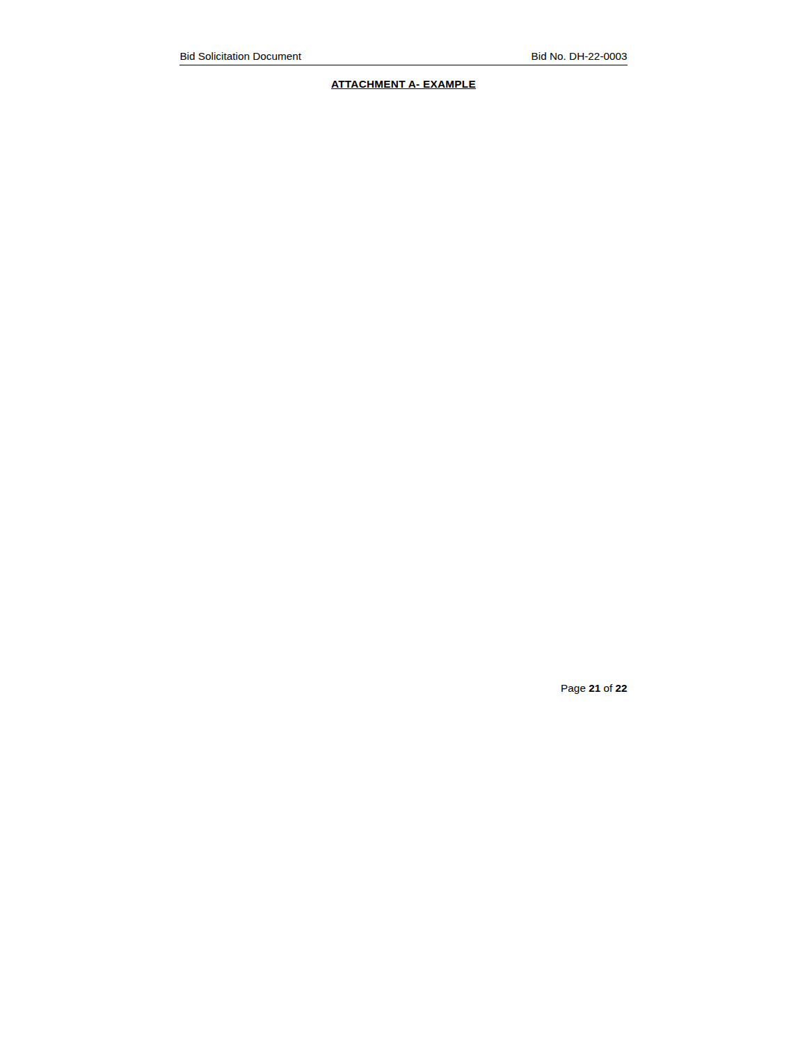Bid Solicitation Document
Bid No. DH-22-0003
ATTACHMENT A- EXAMPLE
Page 21 of 22